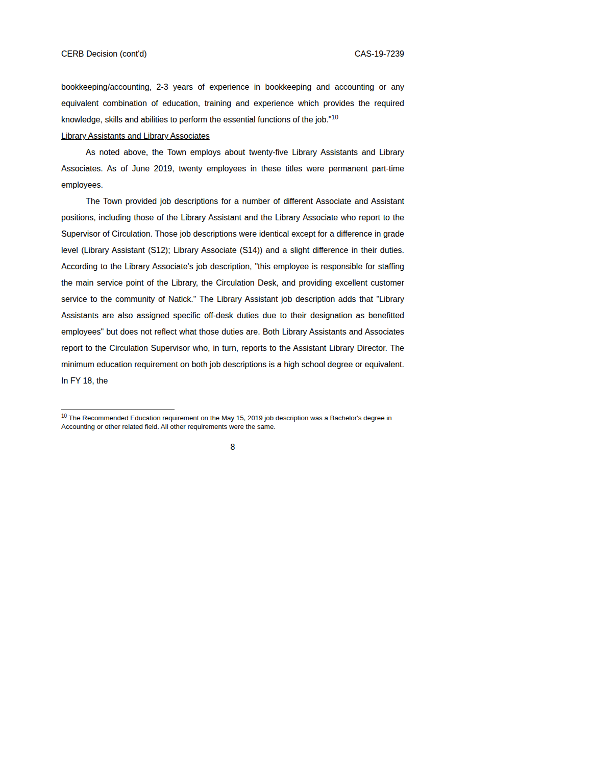CERB Decision (cont'd) CAS-19-7239
bookkeeping/accounting, 2-3 years of experience in bookkeeping and accounting or any equivalent combination of education, training and experience which provides the required knowledge, skills and abilities to perform the essential functions of the job."10
Library Assistants and Library Associates
As noted above, the Town employs about twenty-five Library Assistants and Library Associates. As of June 2019, twenty employees in these titles were permanent part-time employees.
The Town provided job descriptions for a number of different Associate and Assistant positions, including those of the Library Assistant and the Library Associate who report to the Supervisor of Circulation. Those job descriptions were identical except for a difference in grade level (Library Assistant (S12); Library Associate (S14)) and a slight difference in their duties. According to the Library Associate's job description, "this employee is responsible for staffing the main service point of the Library, the Circulation Desk, and providing excellent customer service to the community of Natick." The Library Assistant job description adds that "Library Assistants are also assigned specific off-desk duties due to their designation as benefitted employees" but does not reflect what those duties are. Both Library Assistants and Associates report to the Circulation Supervisor who, in turn, reports to the Assistant Library Director. The minimum education requirement on both job descriptions is a high school degree or equivalent. In FY 18, the
10 The Recommended Education requirement on the May 15, 2019 job description was a Bachelor's degree in Accounting or other related field. All other requirements were the same.
8